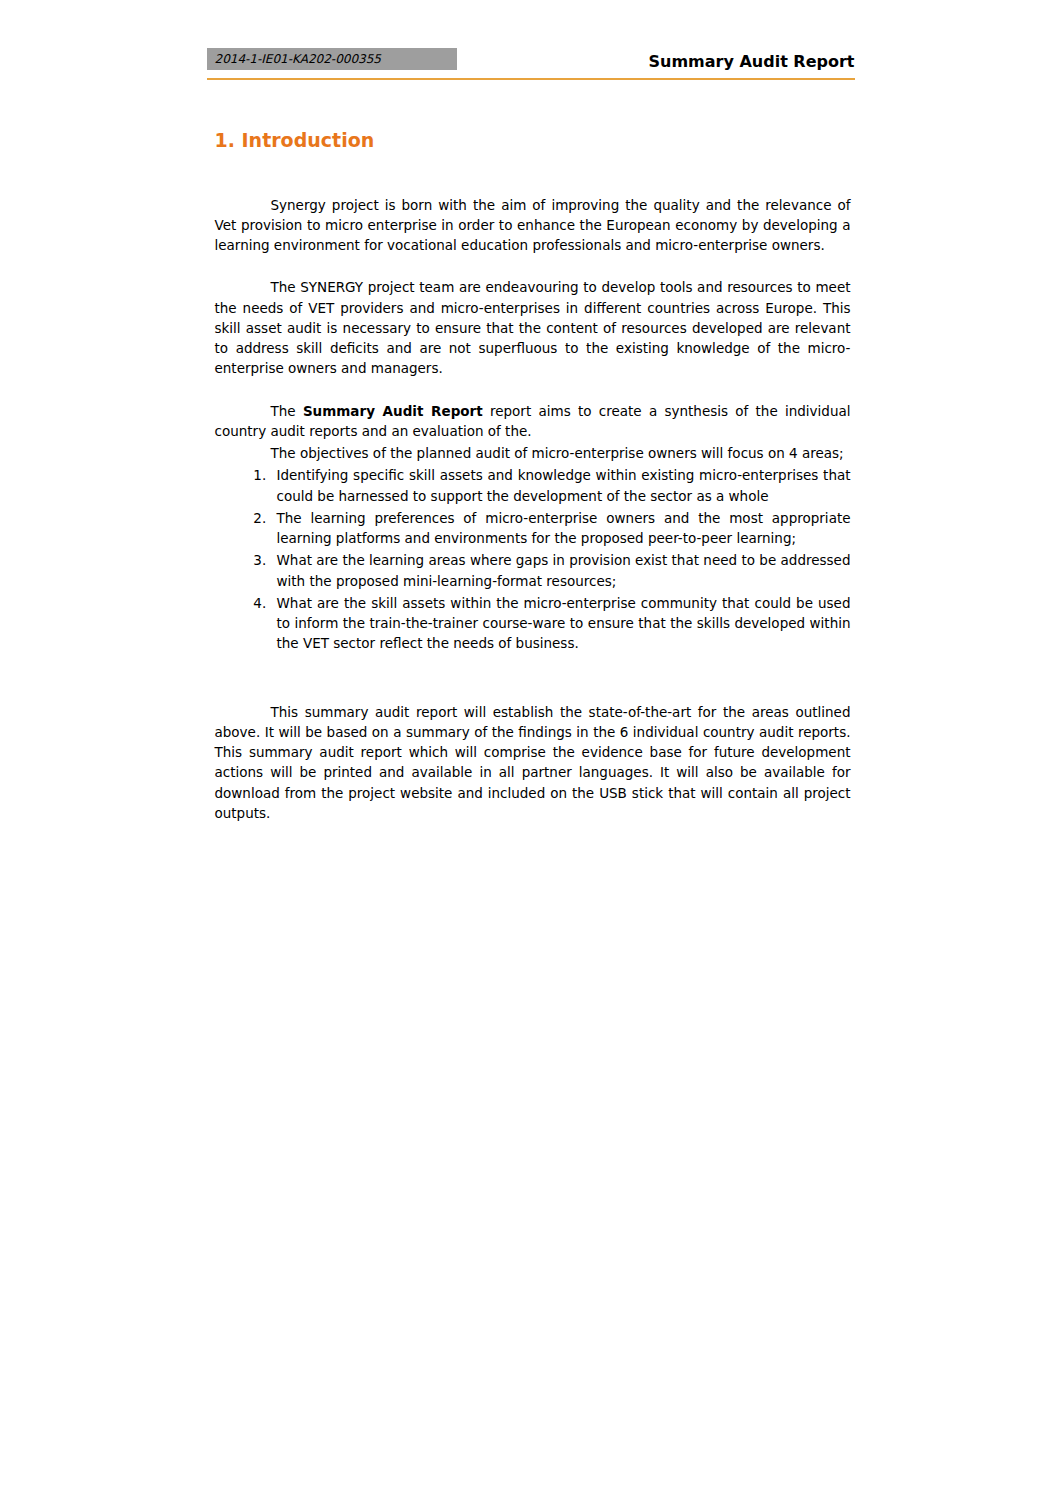2014-1-IE01-KA202-000355
Summary Audit Report
1. Introduction
Synergy project is born with the aim of improving the quality and the relevance of Vet provision to micro enterprise in order to enhance the European economy by developing a learning environment for vocational education professionals and micro-enterprise owners.
The SYNERGY project team are endeavouring to develop tools and resources to meet the needs of VET providers and micro-enterprises in different countries across Europe. This skill asset audit is necessary to ensure that the content of resources developed are relevant to address skill deficits and are not superfluous to the existing knowledge of the micro-enterprise owners and managers.
The Summary Audit Report report aims to create a synthesis of the individual country audit reports and an evaluation of the.
The objectives of the planned audit of micro-enterprise owners will focus on 4 areas;
Identifying specific skill assets and knowledge within existing micro-enterprises that could be harnessed to support the development of the sector as a whole
The learning preferences of micro-enterprise owners and the most appropriate learning platforms and environments for the proposed peer-to-peer learning;
What are the learning areas where gaps in provision exist that need to be addressed with the proposed mini-learning-format resources;
What are the skill assets within the micro-enterprise community that could be used to inform the train-the-trainer course-ware to ensure that the skills developed within the VET sector reflect the needs of business.
This summary audit report will establish the state-of-the-art for the areas outlined above. It will be based on a summary of the findings in the 6 individual country audit reports. This summary audit report which will comprise the evidence base for future development actions will be printed and available in all partner languages. It will also be available for download from the project website and included on the USB stick that will contain all project outputs.